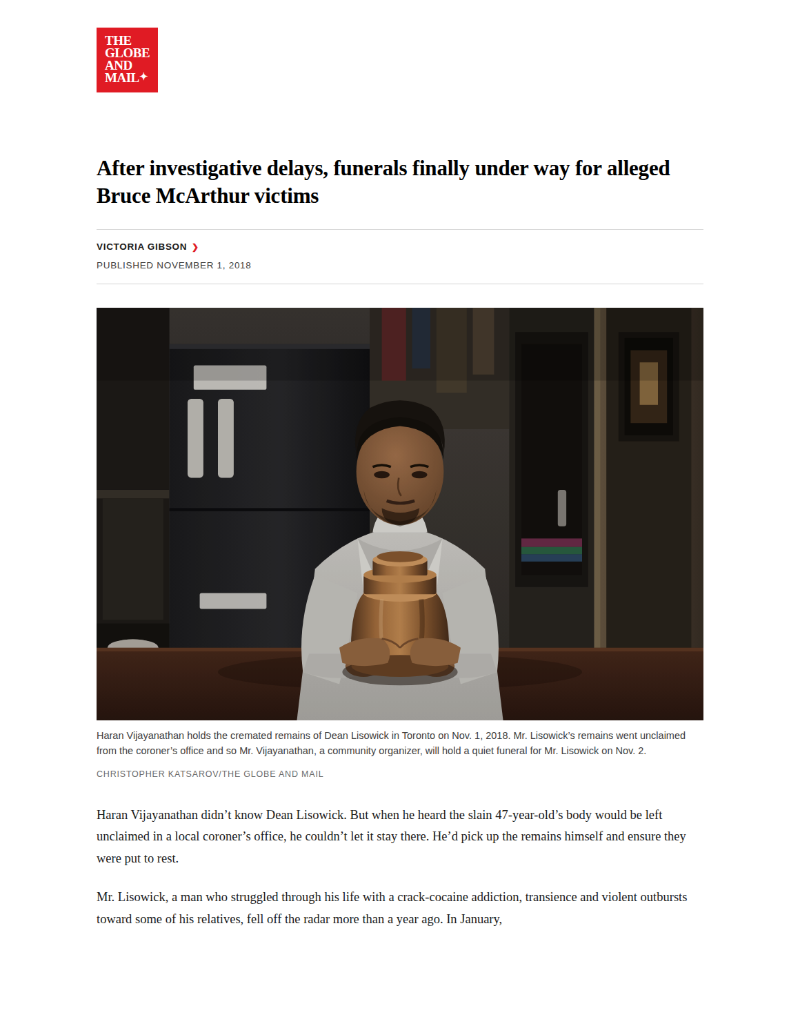The Globe And Mail✦
After investigative delays, funerals finally under way for alleged Bruce McArthur victims
Victoria Gibson ❯ Published November 1, 2018
Haran Vijayanathan holds the cremated remains of Dean Lisowick in Toronto on Nov. 1, 2018. Mr. Lisowick’s remains went unclaimed from the coroner’s office and so Mr. Vijayanathan, a community organizer, will hold a quiet funeral for Mr. Lisowick on Nov. 2.
Christopher Katsarov/The Globe and Mail
Haran Vijayanathan didn’t know Dean Lisowick. But when he heard the slain 47-year-old’s body would be left unclaimed in a local coroner’s office, he couldn’t let it stay there. He’d pick up the remains himself and ensure they were put to rest.
Mr. Lisowick, a man who struggled through his life with a crack-cocaine addiction, transience and violent outbursts toward some of his relatives, fell off the radar more than a year ago. In January,